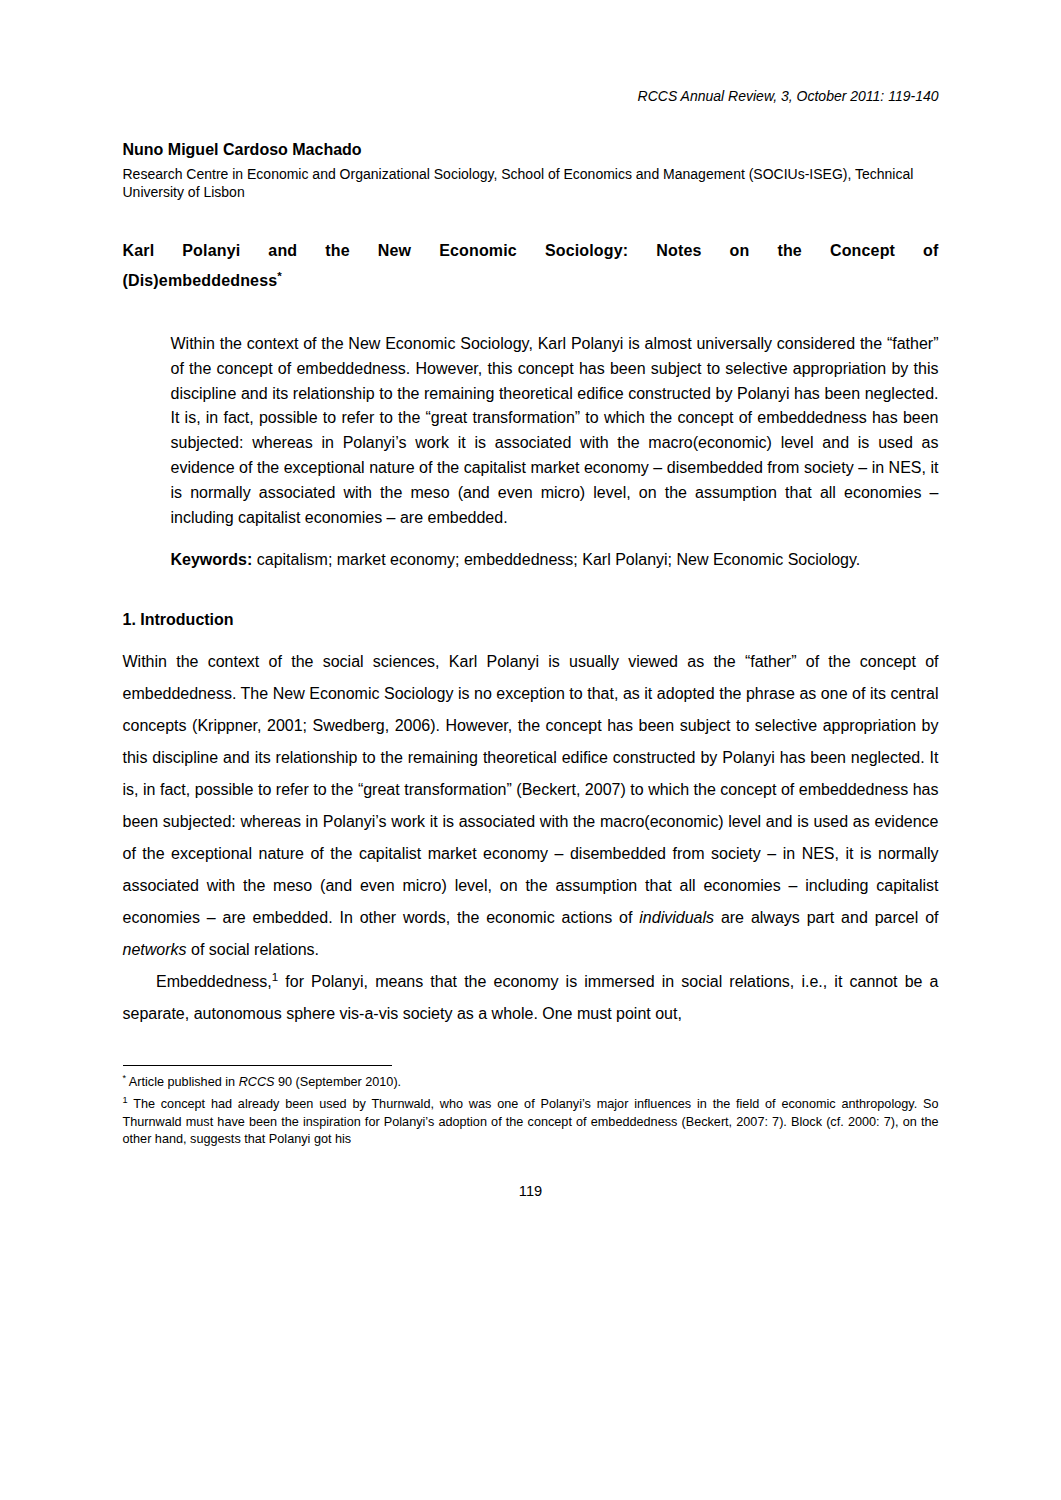RCCS Annual Review, 3, October 2011: 119-140
Nuno Miguel Cardoso Machado
Research Centre in Economic and Organizational Sociology, School of Economics and Management (SOCIUs-ISEG), Technical University of Lisbon
Karl Polanyi and the New Economic Sociology: Notes on the Concept of (Dis)embeddedness*
Within the context of the New Economic Sociology, Karl Polanyi is almost universally considered the “father” of the concept of embeddedness. However, this concept has been subject to selective appropriation by this discipline and its relationship to the remaining theoretical edifice constructed by Polanyi has been neglected. It is, in fact, possible to refer to the “great transformation” to which the concept of embeddedness has been subjected: whereas in Polanyi’s work it is associated with the macro(economic) level and is used as evidence of the exceptional nature of the capitalist market economy – disembedded from society – in NES, it is normally associated with the meso (and even micro) level, on the assumption that all economies – including capitalist economies – are embedded.
Keywords: capitalism; market economy; embeddedness; Karl Polanyi; New Economic Sociology.
1. Introduction
Within the context of the social sciences, Karl Polanyi is usually viewed as the “father” of the concept of embeddedness. The New Economic Sociology is no exception to that, as it adopted the phrase as one of its central concepts (Krippner, 2001; Swedberg, 2006). However, the concept has been subject to selective appropriation by this discipline and its relationship to the remaining theoretical edifice constructed by Polanyi has been neglected. It is, in fact, possible to refer to the “great transformation” (Beckert, 2007) to which the concept of embeddedness has been subjected: whereas in Polanyi’s work it is associated with the macro(economic) level and is used as evidence of the exceptional nature of the capitalist market economy – disembedded from society – in NES, it is normally associated with the meso (and even micro) level, on the assumption that all economies – including capitalist economies – are embedded. In other words, the economic actions of individuals are always part and parcel of networks of social relations.
Embeddedness,1 for Polanyi, means that the economy is immersed in social relations, i.e., it cannot be a separate, autonomous sphere vis-a-vis society as a whole. One must point out,
* Article published in RCCS 90 (September 2010).
1 The concept had already been used by Thurnwald, who was one of Polanyi’s major influences in the field of economic anthropology. So Thurnwald must have been the inspiration for Polanyi’s adoption of the concept of embeddedness (Beckert, 2007: 7). Block (cf. 2000: 7), on the other hand, suggests that Polanyi got his
119